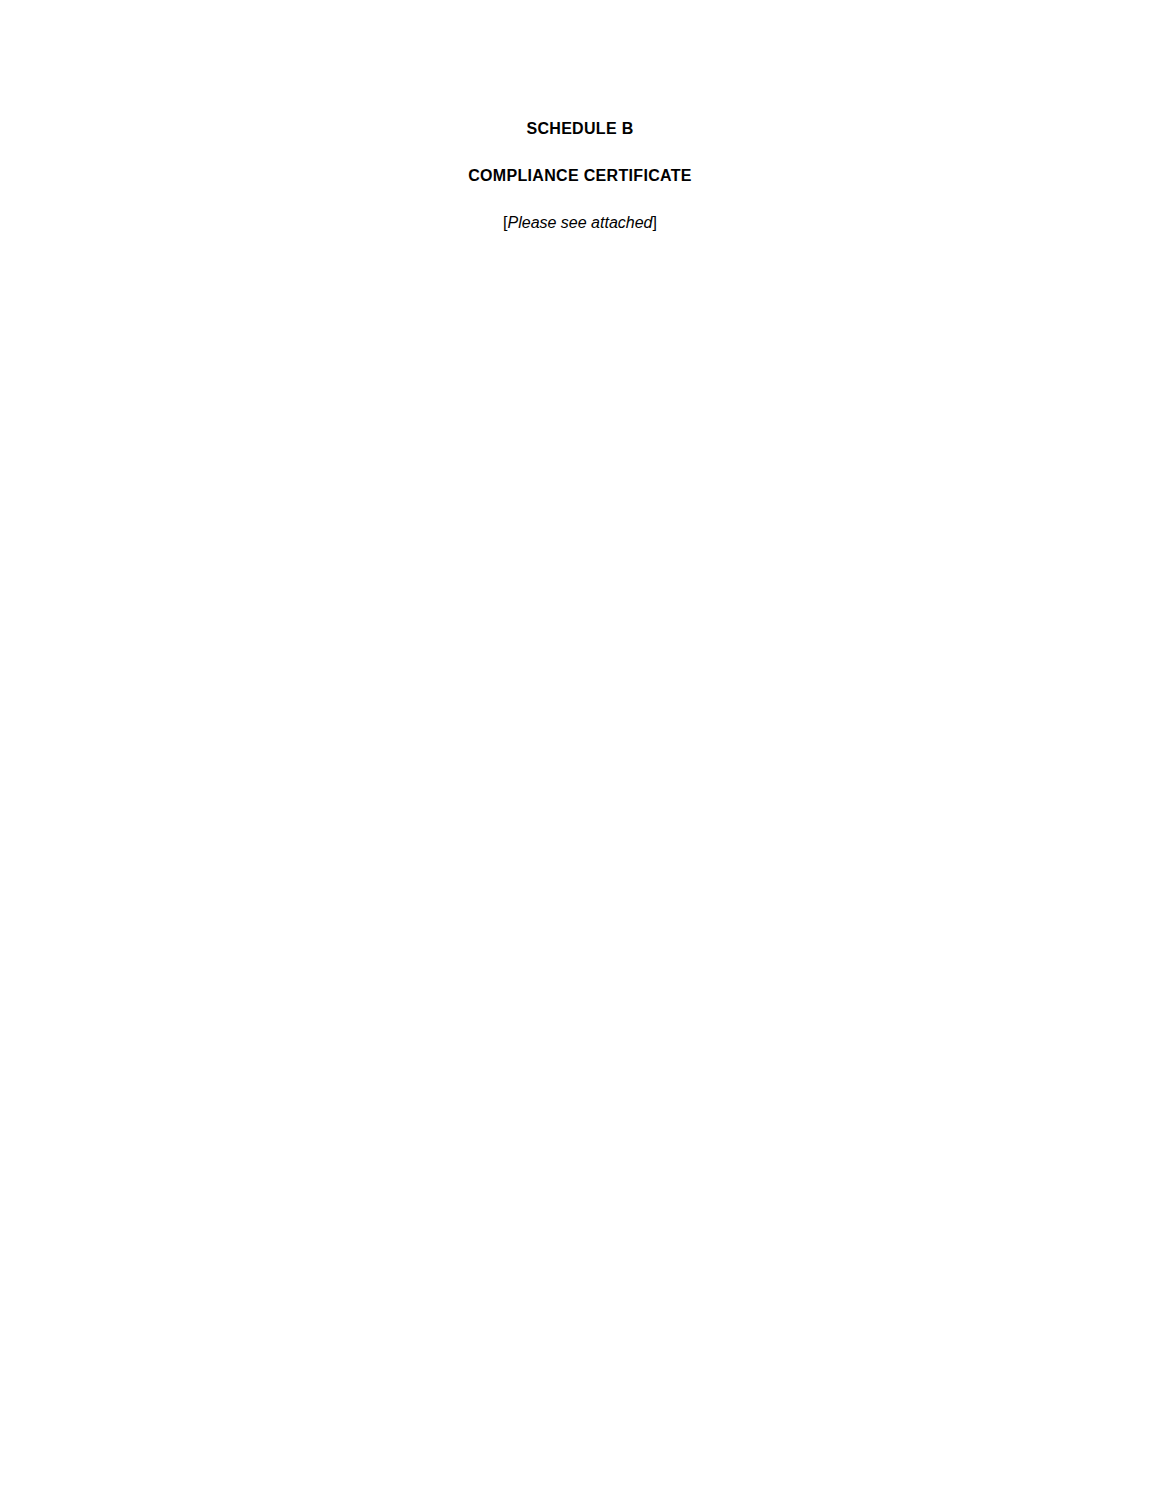SCHEDULE B
COMPLIANCE CERTIFICATE
[Please see attached]